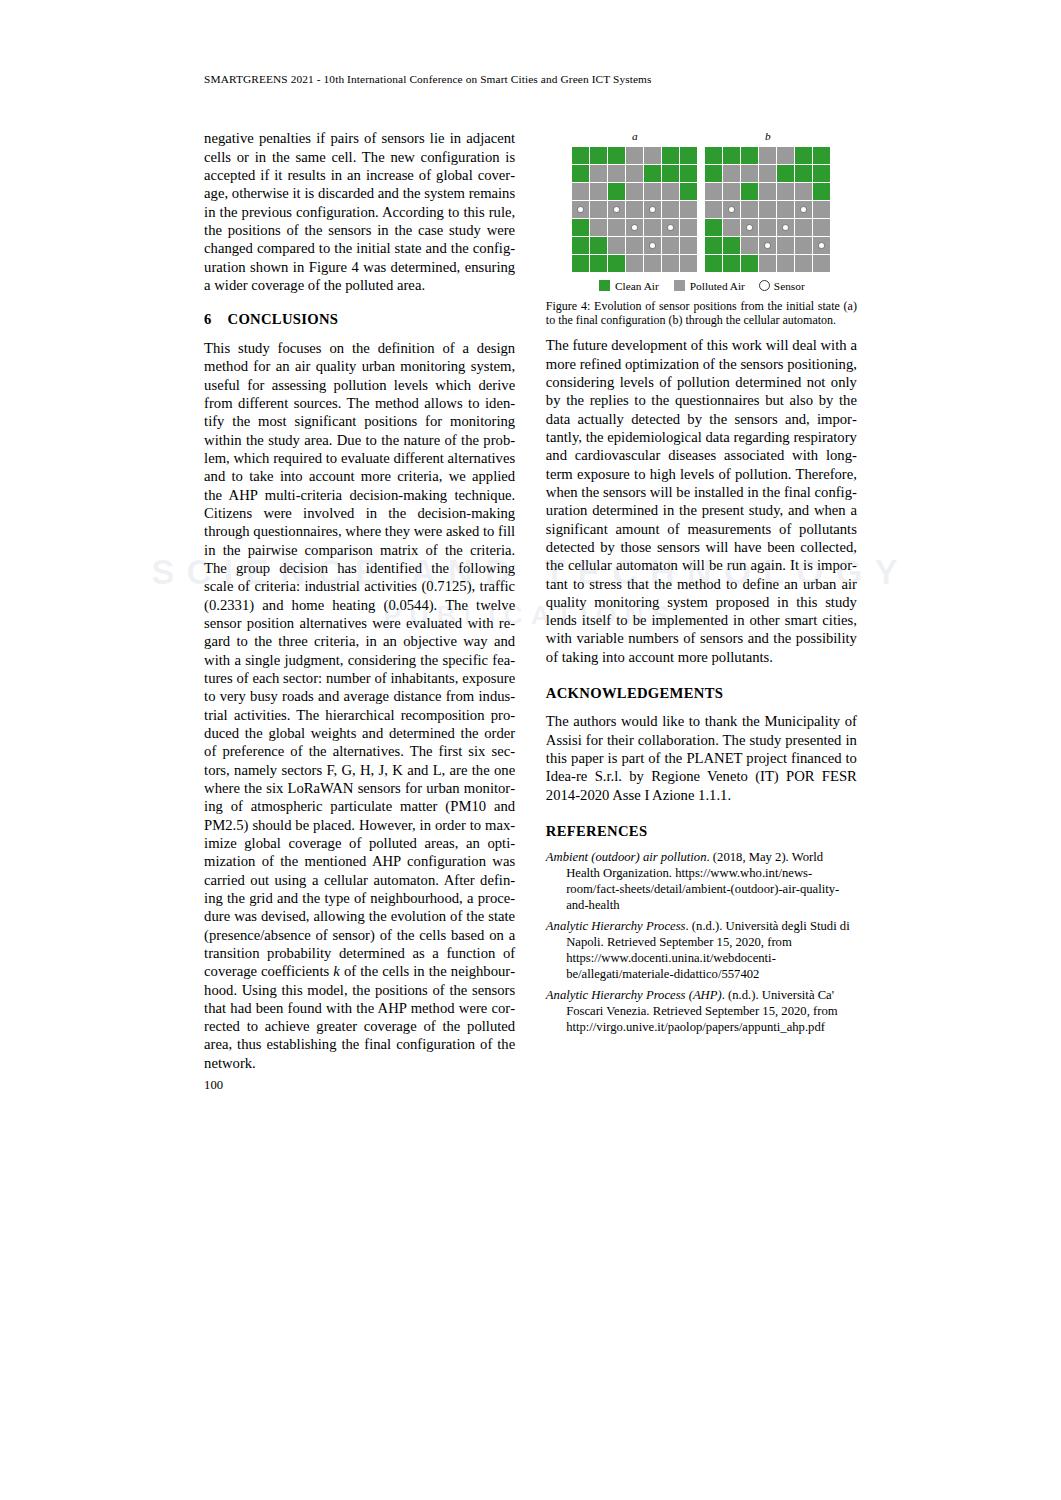SMARTGREENS 2021 - 10th International Conference on Smart Cities and Green ICT Systems
SCIENCE AND TECHNOLOGY PUBLICATIONS
negative penalties if pairs of sensors lie in adjacent cells or in the same cell. The new configuration is accepted if it results in an increase of global coverage, otherwise it is discarded and the system remains in the previous configuration. According to this rule, the positions of the sensors in the case study were changed compared to the initial state and the configuration shown in Figure 4 was determined, ensuring a wider coverage of the polluted area.
6 CONCLUSIONS
This study focuses on the definition of a design method for an air quality urban monitoring system, useful for assessing pollution levels which derive from different sources. The method allows to identify the most significant positions for monitoring within the study area. Due to the nature of the problem, which required to evaluate different alternatives and to take into account more criteria, we applied the AHP multi-criteria decision-making technique. Citizens were involved in the decision-making through questionnaires, where they were asked to fill in the pairwise comparison matrix of the criteria. The group decision has identified the following scale of criteria: industrial activities (0.7125), traffic (0.2331) and home heating (0.0544). The twelve sensor position alternatives were evaluated with regard to the three criteria, in an objective way and with a single judgment, considering the specific features of each sector: number of inhabitants, exposure to very busy roads and average distance from industrial activities. The hierarchical recomposition produced the global weights and determined the order of preference of the alternatives. The first six sectors, namely sectors F, G, H, J, K and L, are the one where the six LoRaWAN sensors for urban monitoring of atmospheric particulate matter (PM10 and PM2.5) should be placed. However, in order to maximize global coverage of polluted areas, an optimization of the mentioned AHP configuration was carried out using a cellular automaton. After defining the grid and the type of neighbourhood, a procedure was devised, allowing the evolution of the state (presence/absence of sensor) of the cells based on a transition probability determined as a function of coverage coefficients k of the cells in the neighbourhood. Using this model, the positions of the sensors that had been found with the AHP method were corrected to achieve greater coverage of the polluted area, thus establishing the final configuration of the network.
a
b
Clean Air Polluted Air Sensor
Figure 4: Evolution of sensor positions from the initial state (a) to the final configuration (b) through the cellular automaton.
The future development of this work will deal with a more refined optimization of the sensors positioning, considering levels of pollution determined not only by the replies to the questionnaires but also by the data actually detected by the sensors and, importantly, the epidemiological data regarding respiratory and cardiovascular diseases associated with long-term exposure to high levels of pollution. Therefore, when the sensors will be installed in the final configuration determined in the present study, and when a significant amount of measurements of pollutants detected by those sensors will have been collected, the cellular automaton will be run again. It is important to stress that the method to define an urban air quality monitoring system proposed in this study lends itself to be implemented in other smart cities, with variable numbers of sensors and the possibility of taking into account more pollutants.
ACKNOWLEDGEMENTS
The authors would like to thank the Municipality of Assisi for their collaboration. The study presented in this paper is part of the PLANET project financed to Idea-re S.r.l. by Regione Veneto (IT) POR FESR 2014-2020 Asse I Azione 1.1.1.
REFERENCES
Ambient (outdoor) air pollution. (2018, May 2). World Health Organization. https://www.who.int/news-room/fact-sheets/detail/ambient-(outdoor)-air-quality-and-health
Analytic Hierarchy Process. (n.d.). Università degli Studi di Napoli. Retrieved September 15, 2020, from https://www.docenti.unina.it/webdocenti-be/allegati/materiale-didattico/557402
Analytic Hierarchy Process (AHP). (n.d.). Università Ca' Foscari Venezia. Retrieved September 15, 2020, from http://virgo.unive.it/paolop/papers/appunti_ahp.pdf
100